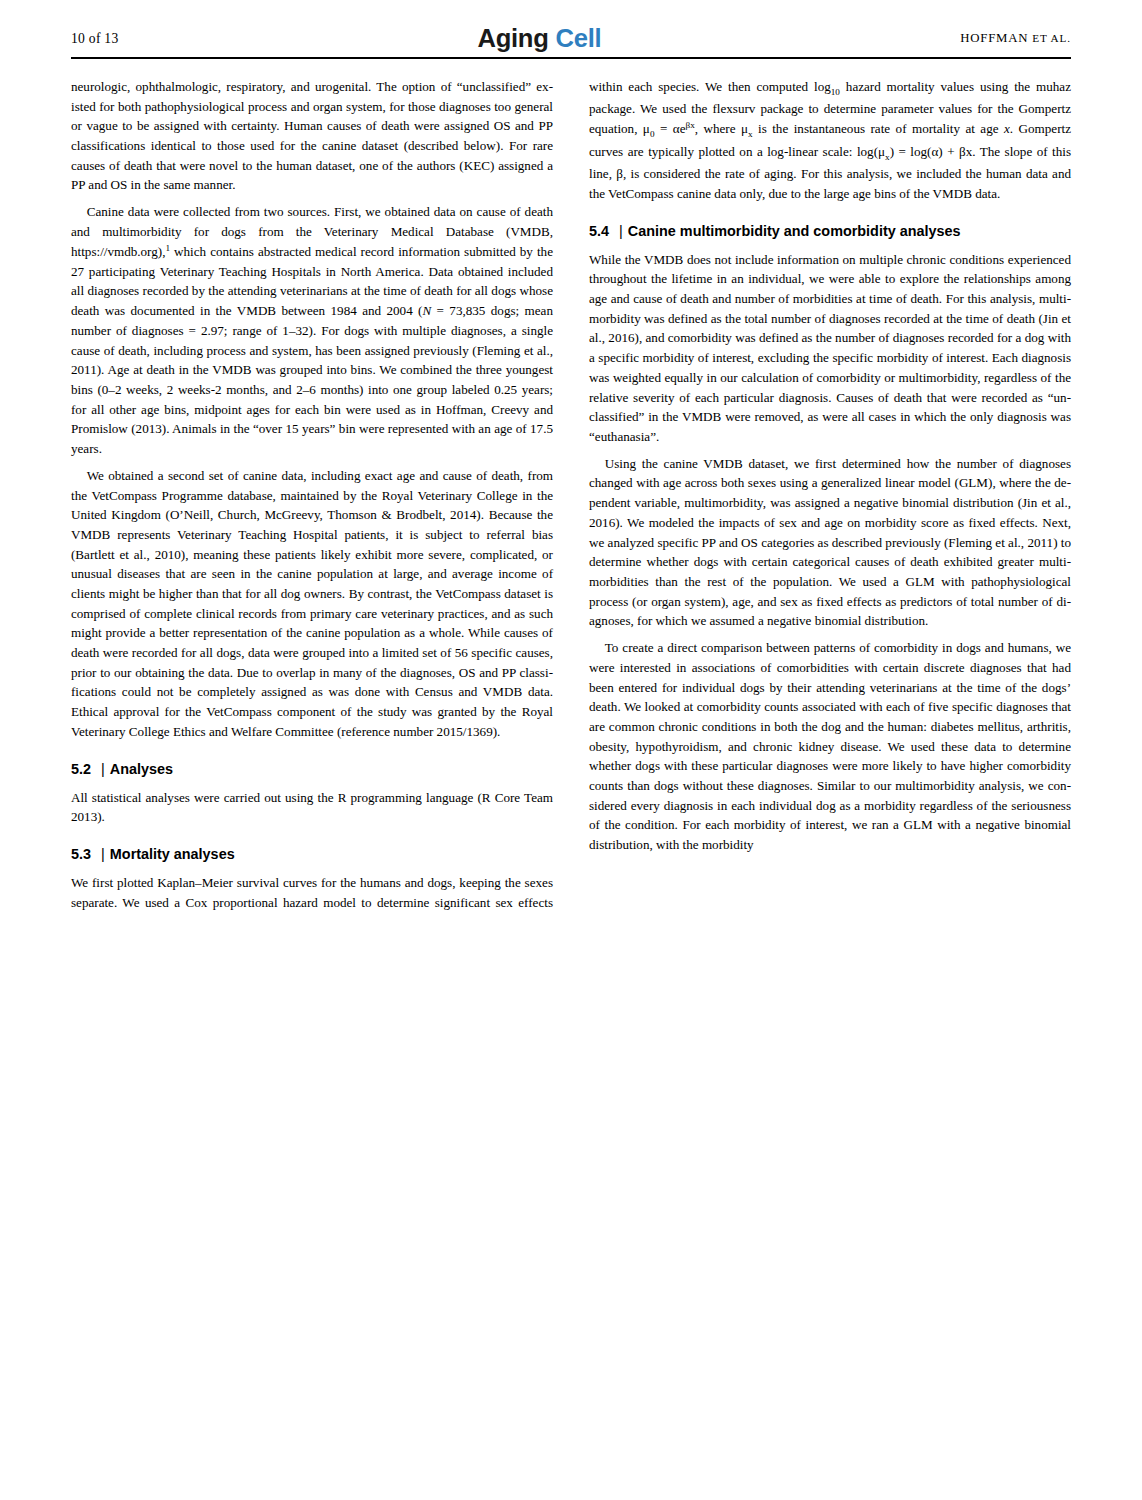10 of 13
Aging Cell
Hoffman et al.
neurologic, ophthalmologic, respiratory, and urogenital. The option of “unclassified” existed for both pathophysiological process and organ system, for those diagnoses too general or vague to be assigned with certainty. Human causes of death were assigned OS and PP classifications identical to those used for the canine dataset (described below). For rare causes of death that were novel to the human dataset, one of the authors (KEC) assigned a PP and OS in the same manner.
Canine data were collected from two sources. First, we obtained data on cause of death and multimorbidity for dogs from the Veterinary Medical Database (VMDB, https://vmdb.org),1 which contains abstracted medical record information submitted by the 27 participating Veterinary Teaching Hospitals in North America. Data obtained included all diagnoses recorded by the attending veterinarians at the time of death for all dogs whose death was documented in the VMDB between 1984 and 2004 (N = 73,835 dogs; mean number of diagnoses = 2.97; range of 1–32). For dogs with multiple diagnoses, a single cause of death, including process and system, has been assigned previously (Fleming et al., 2011). Age at death in the VMDB was grouped into bins. We combined the three youngest bins (0–2 weeks, 2 weeks-2 months, and 2–6 months) into one group labeled 0.25 years; for all other age bins, midpoint ages for each bin were used as in Hoffman, Creevy and Promislow (2013). Animals in the “over 15 years” bin were represented with an age of 17.5 years.
We obtained a second set of canine data, including exact age and cause of death, from the VetCompass Programme database, maintained by the Royal Veterinary College in the United Kingdom (O’Neill, Church, McGreevy, Thomson & Brodbelt, 2014). Because the VMDB represents Veterinary Teaching Hospital patients, it is subject to referral bias (Bartlett et al., 2010), meaning these patients likely exhibit more severe, complicated, or unusual diseases that are seen in the canine population at large, and average income of clients might be higher than that for all dog owners. By contrast, the VetCompass dataset is comprised of complete clinical records from primary care veterinary practices, and as such might provide a better representation of the canine population as a whole. While causes of death were recorded for all dogs, data were grouped into a limited set of 56 specific causes, prior to our obtaining the data. Due to overlap in many of the diagnoses, OS and PP classifications could not be completely assigned as was done with Census and VMDB data. Ethical approval for the VetCompass component of the study was granted by the Royal Veterinary College Ethics and Welfare Committee (reference number 2015/1369).
5.2|Analyses
All statistical analyses were carried out using the R programming language (R Core Team 2013).
5.3|Mortality analyses
We first plotted Kaplan–Meier survival curves for the humans and dogs, keeping the sexes separate. We used a Cox proportional hazard model to determine significant sex effects within each species. We then computed log10 hazard mortality values using the muhaz package. We used the flexsurv package to determine parameter values for the Gompertz equation, μ0 = αeβx, where μx is the instantaneous rate of mortality at age x. Gompertz curves are typically plotted on a log-linear scale: log(μx) = log(α) + βx. The slope of this line, β, is considered the rate of aging. For this analysis, we included the human data and the VetCompass canine data only, due to the large age bins of the VMDB data.
5.4|Canine multimorbidity and comorbidity analyses
While the VMDB does not include information on multiple chronic conditions experienced throughout the lifetime in an individual, we were able to explore the relationships among age and cause of death and number of morbidities at time of death. For this analysis, multimorbidity was defined as the total number of diagnoses recorded at the time of death (Jin et al., 2016), and comorbidity was defined as the number of diagnoses recorded for a dog with a specific morbidity of interest, excluding the specific morbidity of interest. Each diagnosis was weighted equally in our calculation of comorbidity or multimorbidity, regardless of the relative severity of each particular diagnosis. Causes of death that were recorded as “unclassified” in the VMDB were removed, as were all cases in which the only diagnosis was “euthanasia”.
Using the canine VMDB dataset, we first determined how the number of diagnoses changed with age across both sexes using a generalized linear model (GLM), where the dependent variable, multimorbidity, was assigned a negative binomial distribution (Jin et al., 2016). We modeled the impacts of sex and age on morbidity score as fixed effects. Next, we analyzed specific PP and OS categories as described previously (Fleming et al., 2011) to determine whether dogs with certain categorical causes of death exhibited greater multimorbidities than the rest of the population. We used a GLM with pathophysiological process (or organ system), age, and sex as fixed effects as predictors of total number of diagnoses, for which we assumed a negative binomial distribution.
To create a direct comparison between patterns of comorbidity in dogs and humans, we were interested in associations of comorbidities with certain discrete diagnoses that had been entered for individual dogs by their attending veterinarians at the time of the dogs’ death. We looked at comorbidity counts associated with each of five specific diagnoses that are common chronic conditions in both the dog and the human: diabetes mellitus, arthritis, obesity, hypothyroidism, and chronic kidney disease. We used these data to determine whether dogs with these particular diagnoses were more likely to have higher comorbidity counts than dogs without these diagnoses. Similar to our multimorbidity analysis, we considered every diagnosis in each individual dog as a morbidity regardless of the seriousness of the condition. For each morbidity of interest, we ran a GLM with a negative binomial distribution, with the morbidity